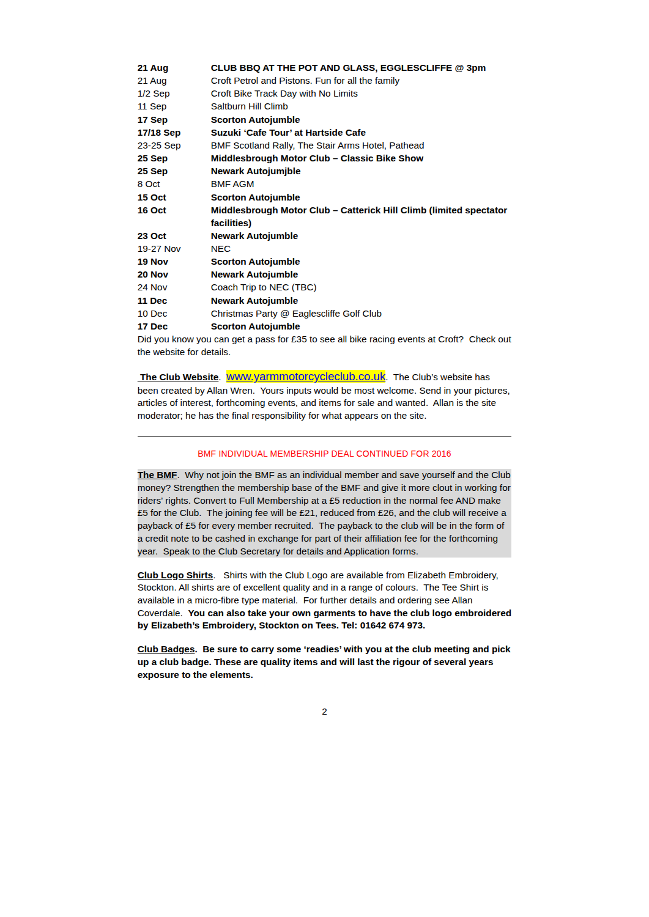| 21 Aug | CLUB BBQ AT THE POT AND GLASS, EGGLESCLIFFE @ 3pm |
| 21 Aug | Croft Petrol and Pistons. Fun for all the family |
| 1/2 Sep | Croft Bike Track Day with No Limits |
| 11 Sep | Saltburn Hill Climb |
| 17 Sep | Scorton Autojumble |
| 17/18 Sep | Suzuki ‘Cafe Tour’ at Hartside Cafe |
| 23-25 Sep | BMF Scotland Rally, The Stair Arms Hotel, Pathead |
| 25 Sep | Middlesbrough Motor Club – Classic Bike Show |
| 25 Sep | Newark Autojumjble |
| 8 Oct | BMF AGM |
| 15 Oct | Scorton Autojumble |
| 16 Oct | Middlesbrough Motor Club – Catterick Hill Climb (limited spectator facilities) |
| 23 Oct | Newark Autojumble |
| 19-27 Nov | NEC |
| 19 Nov | Scorton Autojumble |
| 20 Nov | Newark Autojumble |
| 24 Nov | Coach Trip to NEC (TBC) |
| 11 Dec | Newark Autojumble |
| 10 Dec | Christmas Party @ Eaglescliffe Golf Club |
| 17 Dec | Scorton Autojumble |
Did you know you can get a pass for £35 to see all bike racing events at Croft? Check out the website for details.
The Club Website. www.yarmmotorcycleclub.co.uk. The Club’s website has been created by Allan Wren. Yours inputs would be most welcome. Send in your pictures, articles of interest, forthcoming events, and items for sale and wanted. Allan is the site moderator; he has the final responsibility for what appears on the site.
BMF INDIVIDUAL MEMBERSHIP DEAL CONTINUED FOR 2016
The BMF. Why not join the BMF as an individual member and save yourself and the Club money? Strengthen the membership base of the BMF and give it more clout in working for riders’ rights. Convert to Full Membership at a £5 reduction in the normal fee AND make £5 for the Club. The joining fee will be £21, reduced from £26, and the club will receive a payback of £5 for every member recruited. The payback to the club will be in the form of a credit note to be cashed in exchange for part of their affiliation fee for the forthcoming year. Speak to the Club Secretary for details and Application forms.
Club Logo Shirts. Shirts with the Club Logo are available from Elizabeth Embroidery, Stockton. All shirts are of excellent quality and in a range of colours. The Tee Shirt is available in a micro-fibre type material. For further details and ordering see Allan Coverdale. You can also take your own garments to have the club logo embroidered by Elizabeth’s Embroidery, Stockton on Tees. Tel: 01642 674 973.
Club Badges. Be sure to carry some ‘readies’ with you at the club meeting and pick up a club badge. These are quality items and will last the rigour of several years exposure to the elements.
2